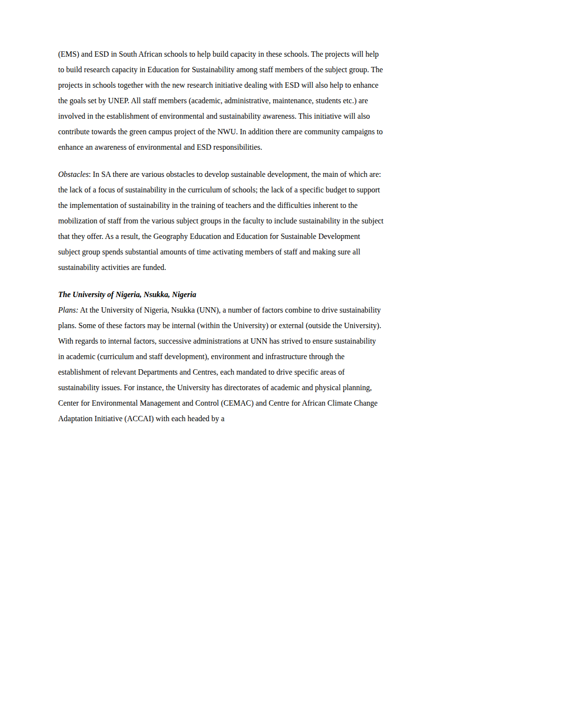(EMS) and ESD in South African schools to help build capacity in these schools. The projects will help to build research capacity in Education for Sustainability among staff members of the subject group. The projects in schools together with the new research initiative dealing with ESD will also help to enhance the goals set by UNEP. All staff members (academic, administrative, maintenance, students etc.) are involved in the establishment of environmental and sustainability awareness. This initiative will also contribute towards the green campus project of the NWU. In addition there are community campaigns to enhance an awareness of environmental and ESD responsibilities.
Obstacles: In SA there are various obstacles to develop sustainable development, the main of which are: the lack of a focus of sustainability in the curriculum of schools; the lack of a specific budget to support the implementation of sustainability in the training of teachers and the difficulties inherent to the mobilization of staff from the various subject groups in the faculty to include sustainability in the subject that they offer. As a result, the Geography Education and Education for Sustainable Development subject group spends substantial amounts of time activating members of staff and making sure all sustainability activities are funded.
The University of Nigeria, Nsukka, Nigeria
Plans: At the University of Nigeria, Nsukka (UNN), a number of factors combine to drive sustainability plans. Some of these factors may be internal (within the University) or external (outside the University). With regards to internal factors, successive administrations at UNN has strived to ensure sustainability in academic (curriculum and staff development), environment and infrastructure through the establishment of relevant Departments and Centres, each mandated to drive specific areas of sustainability issues. For instance, the University has directorates of academic and physical planning, Center for Environmental Management and Control (CEMAC) and Centre for African Climate Change Adaptation Initiative (ACCAI) with each headed by a